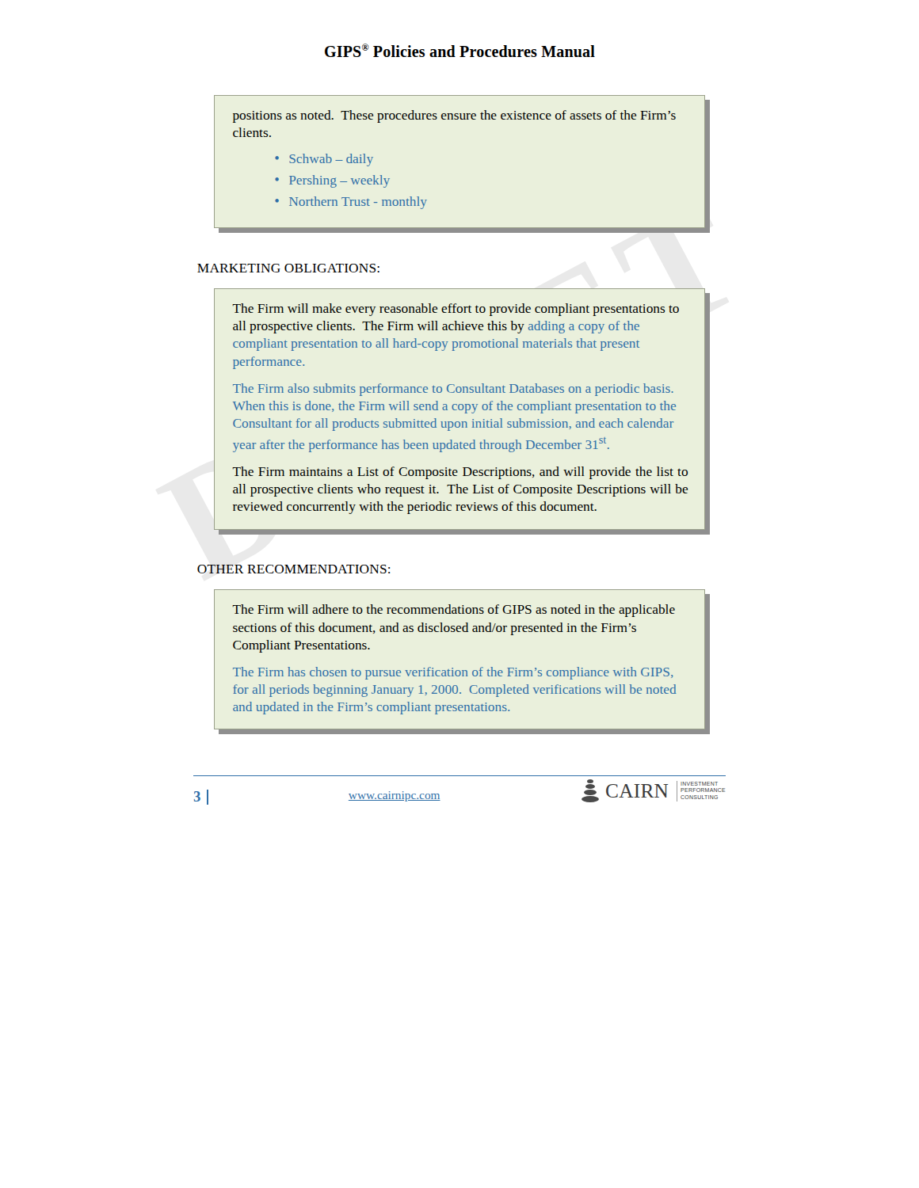DRAFT
GIPS® Policies and Procedures Manual
positions as noted. These procedures ensure the existence of assets of the Firm’s clients.
Schwab – daily
Pershing – weekly
Northern Trust - monthly
MARKETING OBLIGATIONS:
The Firm will make every reasonable effort to provide compliant presentations to all prospective clients. The Firm will achieve this by adding a copy of the compliant presentation to all hard-copy promotional materials that present performance.
The Firm also submits performance to Consultant Databases on a periodic basis. When this is done, the Firm will send a copy of the compliant presentation to the Consultant for all products submitted upon initial submission, and each calendar year after the performance has been updated through December 31st.
The Firm maintains a List of Composite Descriptions, and will provide the list to all prospective clients who request it. The List of Composite Descriptions will be reviewed concurrently with the periodic reviews of this document.
OTHER RECOMMENDATIONS:
The Firm will adhere to the recommendations of GIPS as noted in the applicable sections of this document, and as disclosed and/or presented in the Firm’s Compliant Presentations.
The Firm has chosen to pursue verification of the Firm’s compliance with GIPS, for all periods beginning January 1, 2000. Completed verifications will be noted and updated in the Firm’s compliant presentations.
3
www.cairnipc.com
CAIRN
INVESTMENT
PERFORMANCE
CONSULTING